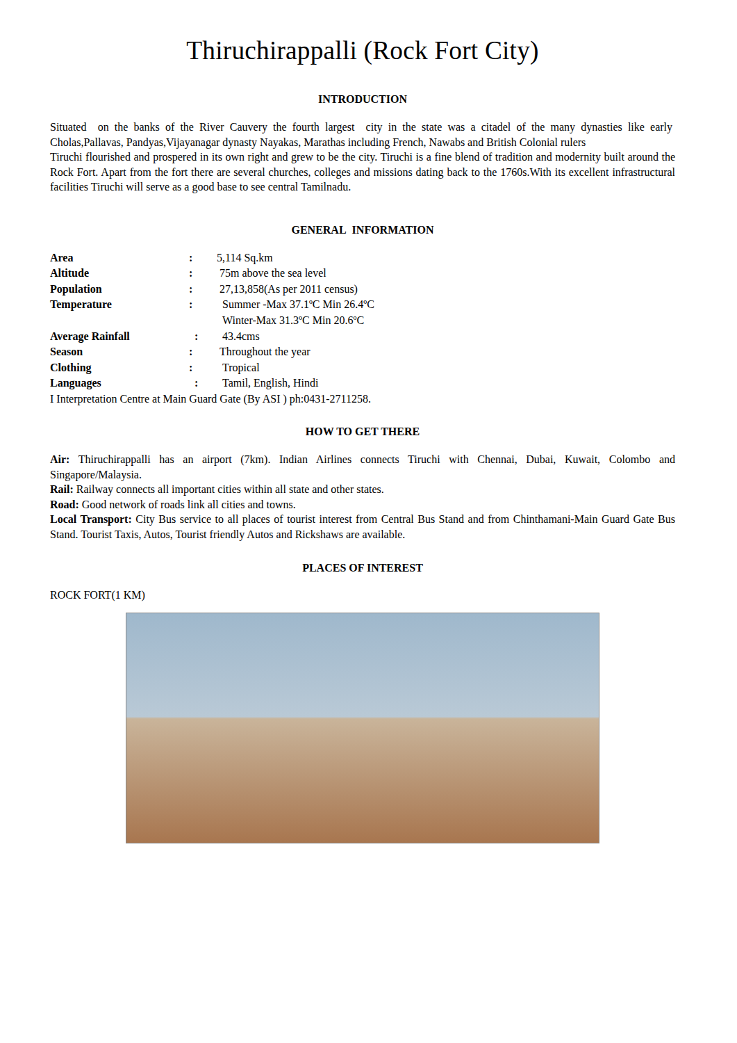Thiruchirappalli (Rock Fort City)
INTRODUCTION
Situated on the banks of the River Cauvery the fourth largest city in the state was a citadel of the many dynasties like early Cholas,Pallavas, Pandyas,Vijayanagar dynasty Nayakas, Marathas including French, Nawabs and British Colonial rulers
Tiruchi flourished and prospered in its own right and grew to be the city. Tiruchi is a fine blend of tradition and modernity built around the Rock Fort. Apart from the fort there are several churches, colleges and missions dating back to the 1760s.With its excellent infrastructural facilities Tiruchi will serve as a good base to see central Tamilnadu.
GENERAL INFORMATION
| Area | : | 5,114 Sq.km |
| Altitude | : | 75m above the sea level |
| Population | : | 27,13,858(As per 2011 census) |
| Temperature | : | Summer -Max 37.1ºC Min 26.4ºC |
| | | Winter-Max 31.3ºC Min 20.6ºC |
| Average Rainfall | : | 43.4cms |
| Season | : | Throughout the year |
| Clothing | : | Tropical |
| Languages | : | Tamil, English, Hindi |
I Interpretation Centre at Main Guard Gate (By ASI ) ph:0431-2711258.
HOW TO GET THERE
Air: Thiruchirappalli has an airport (7km). Indian Airlines connects Tiruchi with Chennai, Dubai, Kuwait, Colombo and Singapore/Malaysia.
Rail: Railway connects all important cities within all state and other states.
Road: Good network of roads link all cities and towns.
Local Transport: City Bus service to all places of tourist interest from Central Bus Stand and from Chinthamani-Main Guard Gate Bus Stand. Tourist Taxis, Autos, Tourist friendly Autos and Rickshaws are available.
PLACES OF INTEREST
ROCK FORT(1 KM)